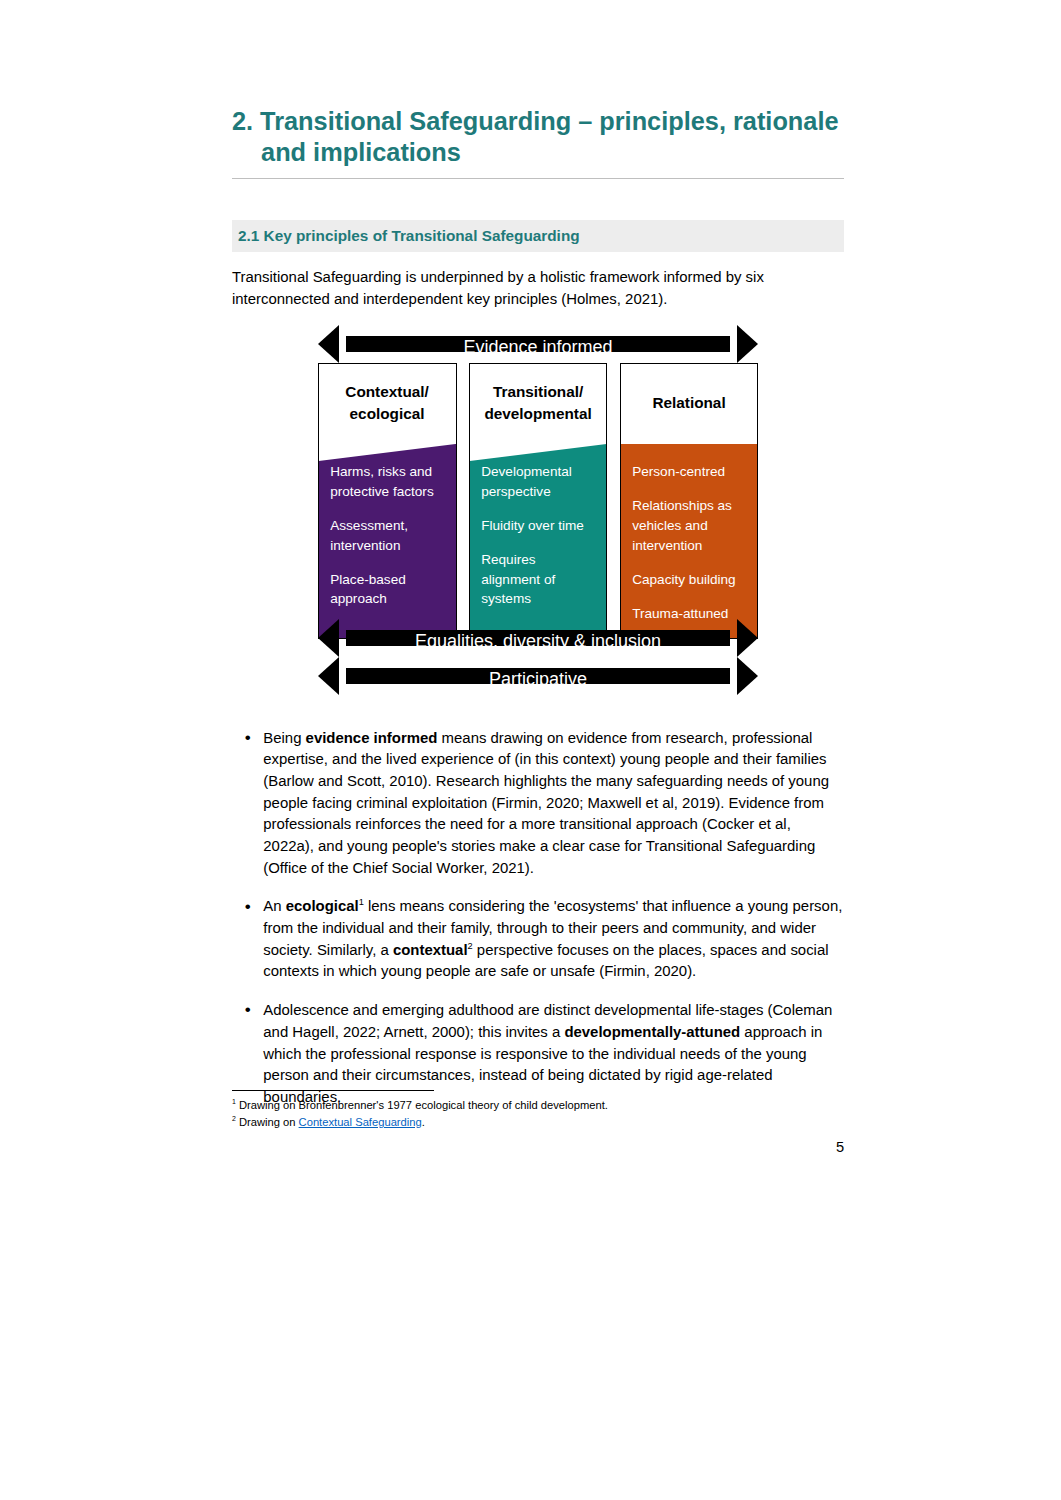2. Transitional Safeguarding – principles, rationale and implications
2.1 Key principles of Transitional Safeguarding
Transitional Safeguarding is underpinned by a holistic framework informed by six interconnected and interdependent key principles (Holmes, 2021).
Evidence informed
Contextual/
ecological
Harms, risks and protective factors
Assessment, intervention
Place-based approach
Transitional/
developmental
Developmental perspective
Fluidity over time
Requires alignment of systems
Relational
Person-centred
Relationships as vehicles and intervention
Capacity building
Trauma-attuned
Equalities, diversity & inclusion
Participative
Being evidence informed means drawing on evidence from research, professional expertise, and the lived experience of (in this context) young people and their families (Barlow and Scott, 2010). Research highlights the many safeguarding needs of young people facing criminal exploitation (Firmin, 2020; Maxwell et al, 2019). Evidence from professionals reinforces the need for a more transitional approach (Cocker et al, 2022a), and young people's stories make a clear case for Transitional Safeguarding (Office of the Chief Social Worker, 2021).
An ecological1 lens means considering the 'ecosystems' that influence a young person, from the individual and their family, through to their peers and community, and wider society. Similarly, a contextual2 perspective focuses on the places, spaces and social contexts in which young people are safe or unsafe (Firmin, 2020).
Adolescence and emerging adulthood are distinct developmental life-stages (Coleman and Hagell, 2022; Arnett, 2000); this invites a developmentally-attuned approach in which the professional response is responsive to the individual needs of the young person and their circumstances, instead of being dictated by rigid age-related boundaries.
1 Drawing on Bronfenbrenner's 1977 ecological theory of child development.
2 Drawing on Contextual Safeguarding.
5